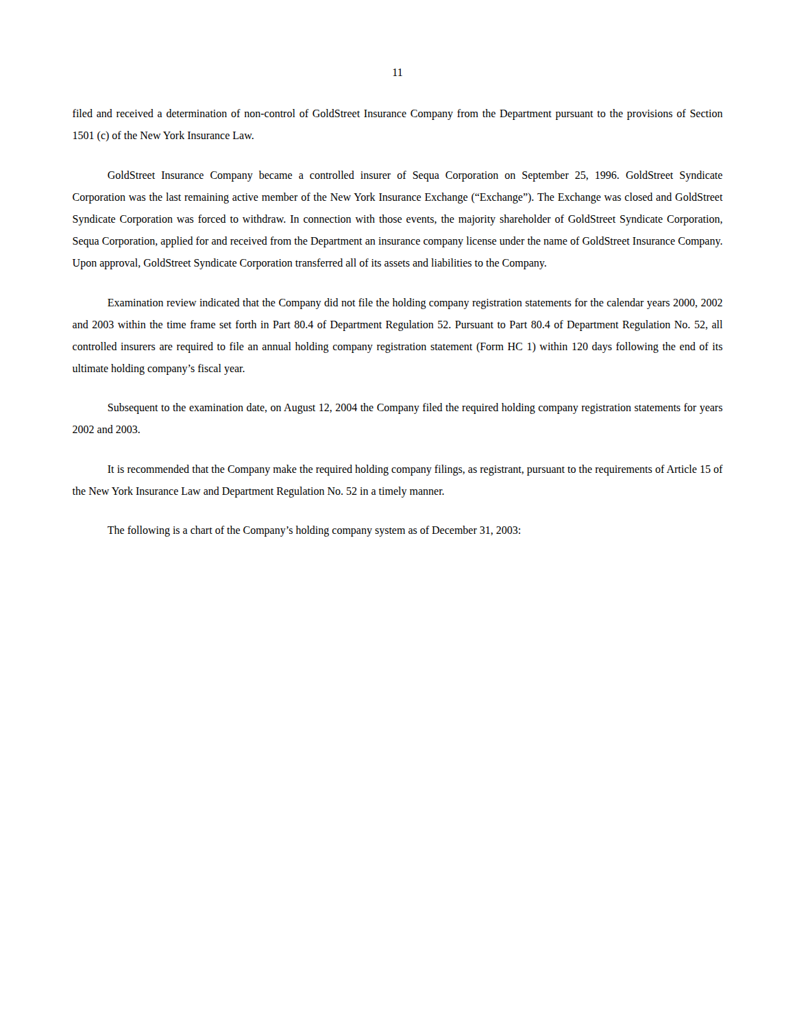11
filed and received a determination of non-control of GoldStreet Insurance Company from the Department pursuant to the provisions of Section 1501 (c) of the New York Insurance Law.
GoldStreet Insurance Company became a controlled insurer of Sequa Corporation on September 25, 1996. GoldStreet Syndicate Corporation was the last remaining active member of the New York Insurance Exchange (“Exchange”). The Exchange was closed and GoldStreet Syndicate Corporation was forced to withdraw. In connection with those events, the majority shareholder of GoldStreet Syndicate Corporation, Sequa Corporation, applied for and received from the Department an insurance company license under the name of GoldStreet Insurance Company. Upon approval, GoldStreet Syndicate Corporation transferred all of its assets and liabilities to the Company.
Examination review indicated that the Company did not file the holding company registration statements for the calendar years 2000, 2002 and 2003 within the time frame set forth in Part 80.4 of Department Regulation 52. Pursuant to Part 80.4 of Department Regulation No. 52, all controlled insurers are required to file an annual holding company registration statement (Form HC 1) within 120 days following the end of its ultimate holding company’s fiscal year.
Subsequent to the examination date, on August 12, 2004 the Company filed the required holding company registration statements for years 2002 and 2003.
It is recommended that the Company make the required holding company filings, as registrant, pursuant to the requirements of Article 15 of the New York Insurance Law and Department Regulation No. 52 in a timely manner.
The following is a chart of the Company’s holding company system as of December 31, 2003: